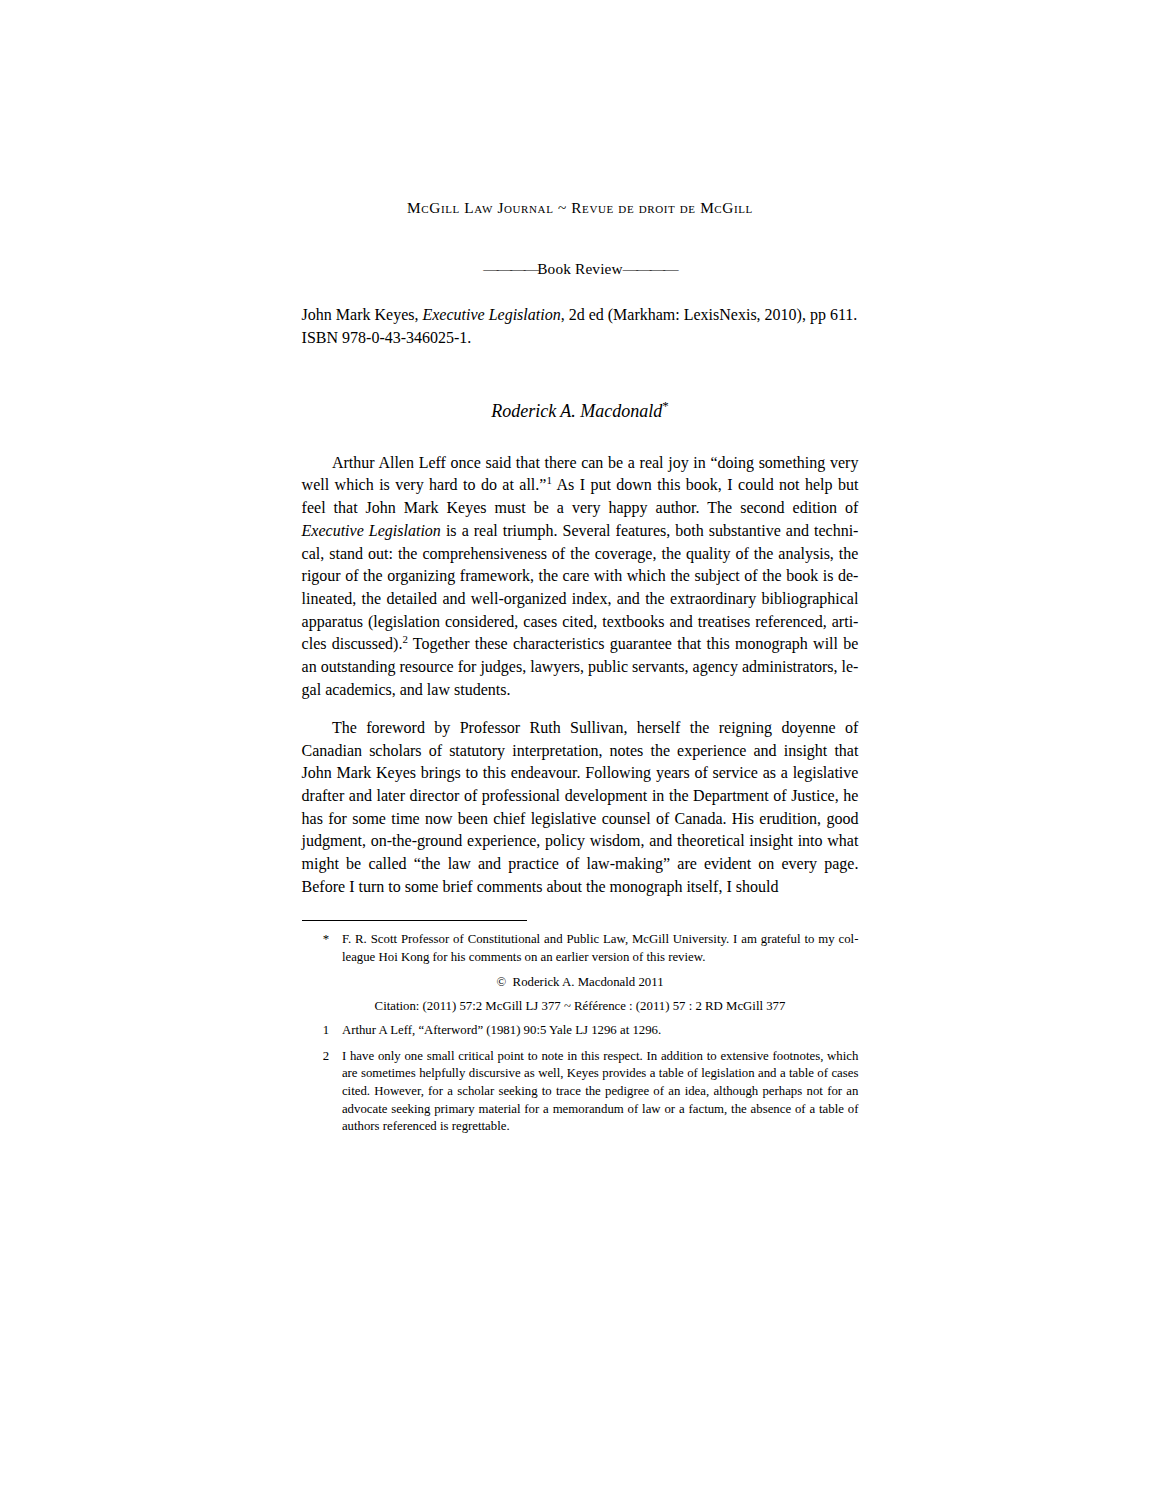McGill Law Journal ~ Revue de droit de McGill
————Book Review————
John Mark Keyes, Executive Legislation, 2d ed (Markham: LexisNexis, 2010), pp 611. ISBN 978-0-43-346025-1.
Roderick A. Macdonald*
Arthur Allen Leff once said that there can be a real joy in “doing something very well which is very hard to do at all.”1 As I put down this book, I could not help but feel that John Mark Keyes must be a very happy author. The second edition of Executive Legislation is a real triumph. Several features, both substantive and technical, stand out: the comprehensiveness of the coverage, the quality of the analysis, the rigour of the organizing framework, the care with which the subject of the book is delineated, the detailed and well-organized index, and the extraordinary bibliographical apparatus (legislation considered, cases cited, textbooks and treatises referenced, articles discussed).2 Together these characteristics guarantee that this monograph will be an outstanding resource for judges, lawyers, public servants, agency administrators, legal academics, and law students.
The foreword by Professor Ruth Sullivan, herself the reigning doyenne of Canadian scholars of statutory interpretation, notes the experience and insight that John Mark Keyes brings to this endeavour. Following years of service as a legislative drafter and later director of professional development in the Department of Justice, he has for some time now been chief legislative counsel of Canada. His erudition, good judgment, on-the-ground experience, policy wisdom, and theoretical insight into what might be called “the law and practice of law-making” are evident on every page. Before I turn to some brief comments about the monograph itself, I should
*
F. R. Scott Professor of Constitutional and Public Law, McGill University. I am grateful to my colleague Hoi Kong for his comments on an earlier version of this review.
© Roderick A. Macdonald 2011
Citation: (2011) 57:2 McGill LJ 377 ~ Référence : (2011) 57 : 2 RD McGill 377
1
Arthur A Leff, “Afterword” (1981) 90:5 Yale LJ 1296 at 1296.
2
I have only one small critical point to note in this respect. In addition to extensive footnotes, which are sometimes helpfully discursive as well, Keyes provides a table of legislation and a table of cases cited. However, for a scholar seeking to trace the pedigree of an idea, although perhaps not for an advocate seeking primary material for a memorandum of law or a factum, the absence of a table of authors referenced is regrettable.